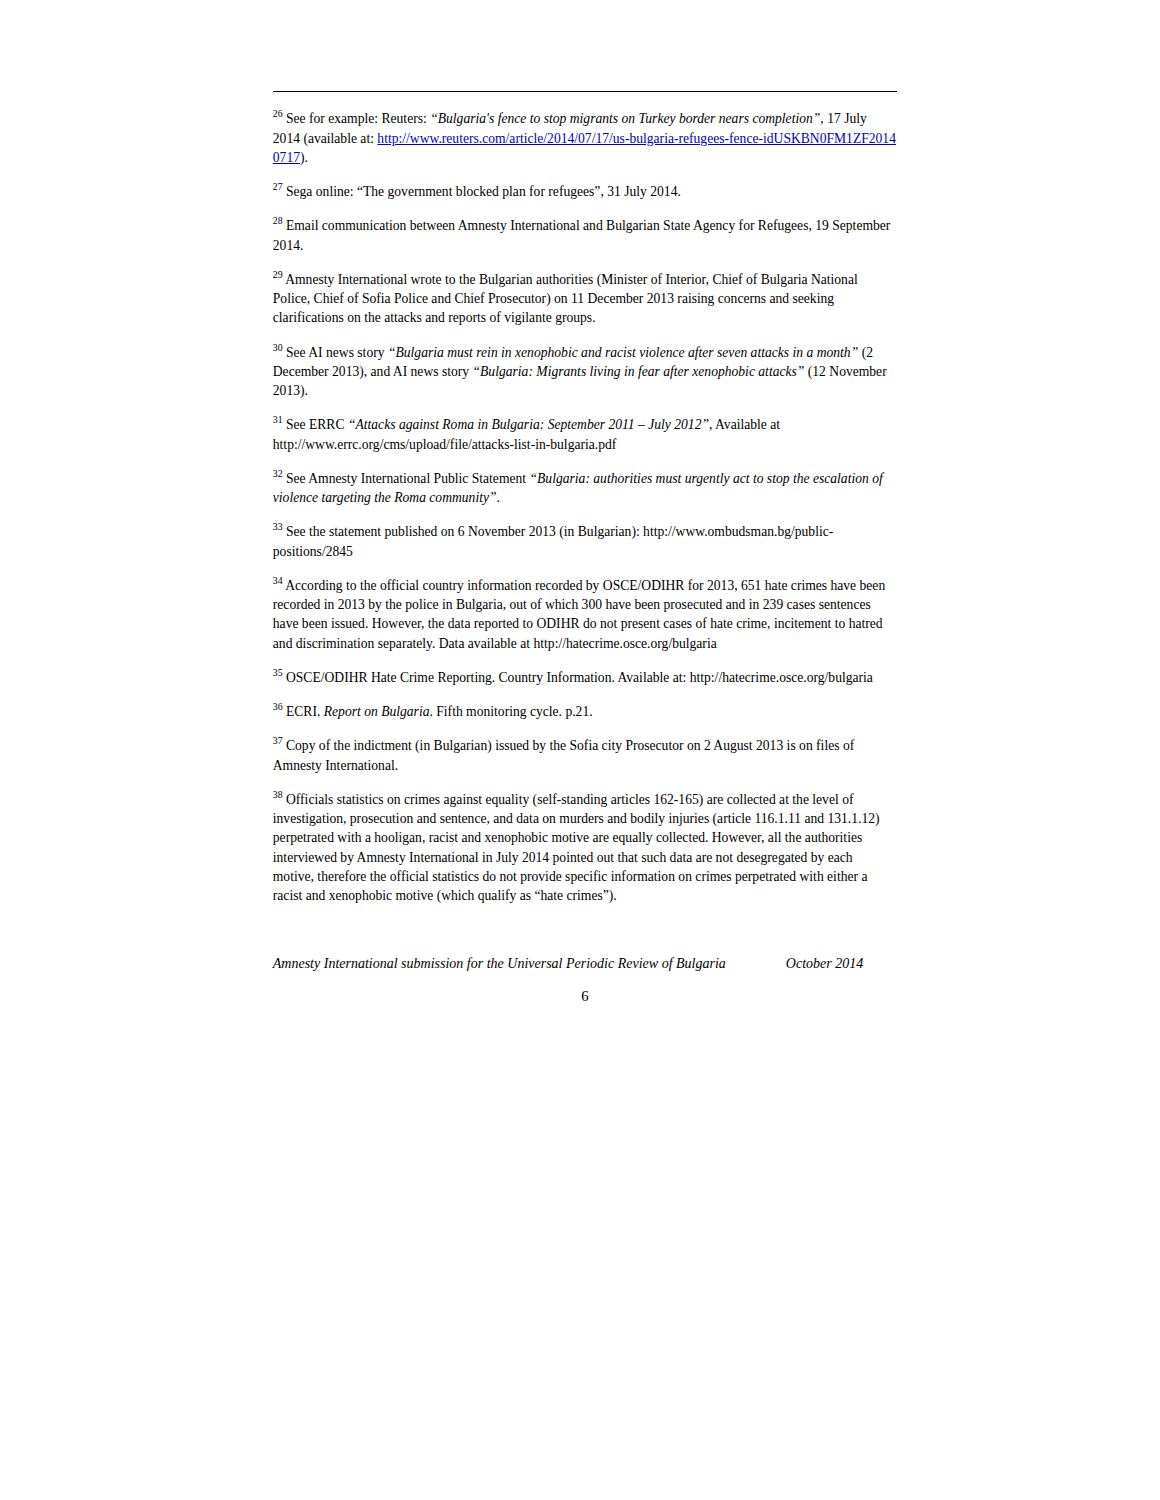26 See for example: Reuters: “Bulgaria's fence to stop migrants on Turkey border nears completion”, 17 July 2014 (available at: http://www.reuters.com/article/2014/07/17/us-bulgaria-refugees-fence-idUSKBN0FM1ZF20140717).
27 Sega online: “The government blocked plan for refugees”, 31 July 2014.
28 Email communication between Amnesty International and Bulgarian State Agency for Refugees, 19 September 2014.
29 Amnesty International wrote to the Bulgarian authorities (Minister of Interior, Chief of Bulgaria National Police, Chief of Sofia Police and Chief Prosecutor) on 11 December 2013 raising concerns and seeking clarifications on the attacks and reports of vigilante groups.
30 See AI news story “Bulgaria must rein in xenophobic and racist violence after seven attacks in a month” (2 December 2013), and AI news story “Bulgaria: Migrants living in fear after xenophobic attacks” (12 November 2013).
31 See ERRC “Attacks against Roma in Bulgaria: September 2011 – July 2012”, Available at http://www.errc.org/cms/upload/file/attacks-list-in-bulgaria.pdf
32 See Amnesty International Public Statement “Bulgaria: authorities must urgently act to stop the escalation of violence targeting the Roma community”.
33 See the statement published on 6 November 2013 (in Bulgarian): http://www.ombudsman.bg/public-positions/2845
34 According to the official country information recorded by OSCE/ODIHR for 2013, 651 hate crimes have been recorded in 2013 by the police in Bulgaria, out of which 300 have been prosecuted and in 239 cases sentences have been issued. However, the data reported to ODIHR do not present cases of hate crime, incitement to hatred and discrimination separately. Data available at http://hatecrime.osce.org/bulgaria
35 OSCE/ODIHR Hate Crime Reporting. Country Information. Available at: http://hatecrime.osce.org/bulgaria
36 ECRI. Report on Bulgaria. Fifth monitoring cycle. p.21.
37 Copy of the indictment (in Bulgarian) issued by the Sofia city Prosecutor on 2 August 2013 is on files of Amnesty International.
38 Officials statistics on crimes against equality (self-standing articles 162-165) are collected at the level of investigation, prosecution and sentence, and data on murders and bodily injuries (article 116.1.11 and 131.1.12) perpetrated with a hooligan, racist and xenophobic motive are equally collected. However, all the authorities interviewed by Amnesty International in July 2014 pointed out that such data are not desegregated by each motive, therefore the official statistics do not provide specific information on crimes perpetrated with either a racist and xenophobic motive (which qualify as “hate crimes”).
Amnesty International submission for the Universal Periodic Review of Bulgaria October 2014
6